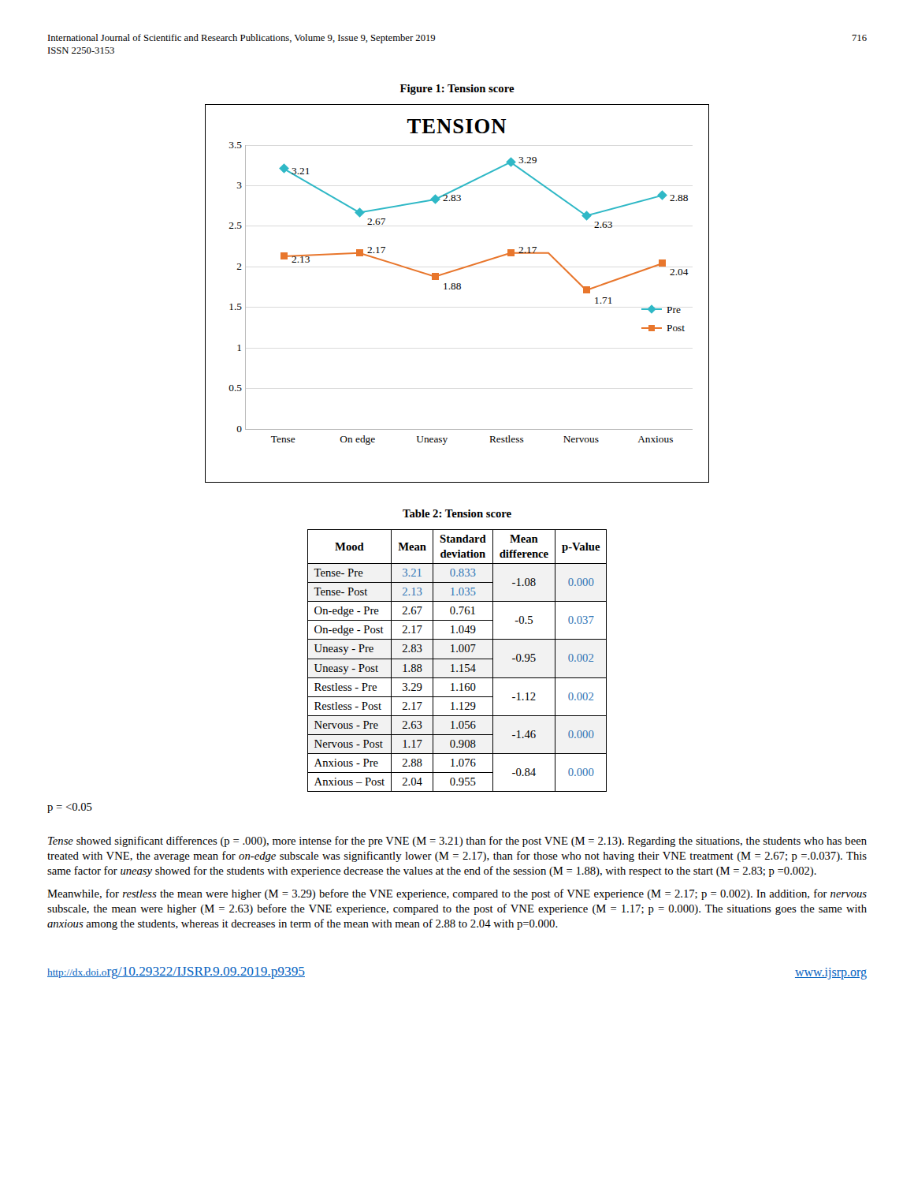International Journal of Scientific and Research Publications, Volume 9, Issue 9, September 2019
ISSN 2250-3153
716
Figure 1: Tension score
TENSION
3.5 3 2.5 2 1.5 1 0.5 0
3.21
2.67
2.83
3.29
2.63
2.88
2.13
2.17
1.88
2.17
1.71
2.04
Tense On edge Uneasy Restless Nervous Anxious
Pre
Post
Table 2: Tension score
| Mood | Mean | Standard deviation | Mean difference | p-Value |
| --- | --- | --- | --- | --- |
| Tense- Pre | 3.21 | 0.833 | -1.08 | 0.000 |
| Tense- Post | 2.13 | 1.035 |
| On-edge - Pre | 2.67 | 0.761 | -0.5 | 0.037 |
| On-edge - Post | 2.17 | 1.049 |
| Uneasy - Pre | 2.83 | 1.007 | -0.95 | 0.002 |
| Uneasy - Post | 1.88 | 1.154 |
| Restless - Pre | 3.29 | 1.160 | -1.12 | 0.002 |
| Restless - Post | 2.17 | 1.129 |
| Nervous - Pre | 2.63 | 1.056 | -1.46 | 0.000 |
| Nervous - Post | 1.17 | 0.908 |
| Anxious - Pre | 2.88 | 1.076 | -0.84 | 0.000 |
| Anxious – Post | 2.04 | 0.955 |
p = <0.05
Tense showed significant differences (p = .000), more intense for the pre VNE (M = 3.21) than for the post VNE (M = 2.13). Regarding the situations, the students who has been treated with VNE, the average mean for on-edge subscale was significantly lower (M = 2.17), than for those who not having their VNE treatment (M = 2.67; p =.0.037). This same factor for uneasy showed for the students with experience decrease the values at the end of the session (M = 1.88), with respect to the start (M = 2.83; p =0.002).
Meanwhile, for restless the mean were higher (M = 3.29) before the VNE experience, compared to the post of VNE experience (M = 2.17; p = 0.002). In addition, for nervous subscale, the mean were higher (M = 2.63) before the VNE experience, compared to the post of VNE experience (M = 1.17; p = 0.000). The situations goes the same with anxious among the students, whereas it decreases in term of the mean with mean of 2.88 to 2.04 with p=0.000.
http://dx.doi.org/10.29322/IJSRP.9.09.2019.p9395
www.ijsrp.org